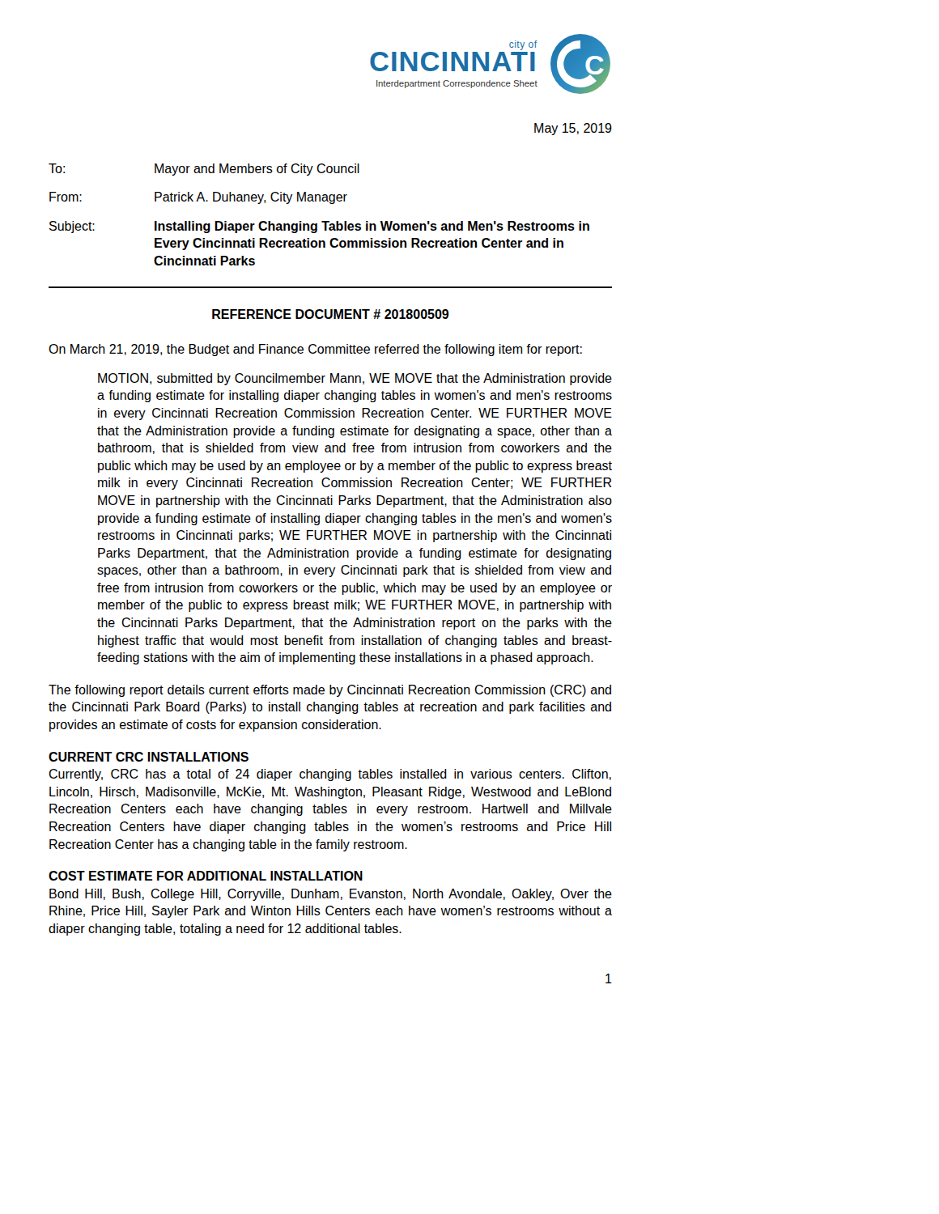city of
CINCINNATI
Interdepartment Correspondence Sheet
C
May 15, 2019
| To: | Mayor and Members of City Council |
| From: | Patrick A. Duhaney, City Manager |
| Subject: | Installing Diaper Changing Tables in Women's and Men's Restrooms in Every Cincinnati Recreation Commission Recreation Center and in Cincinnati Parks |
REFERENCE DOCUMENT # 201800509
On March 21, 2019, the Budget and Finance Committee referred the following item for report:
MOTION, submitted by Councilmember Mann, WE MOVE that the Administration provide a funding estimate for installing diaper changing tables in women's and men's restrooms in every Cincinnati Recreation Commission Recreation Center. WE FURTHER MOVE that the Administration provide a funding estimate for designating a space, other than a bathroom, that is shielded from view and free from intrusion from coworkers and the public which may be used by an employee or by a member of the public to express breast milk in every Cincinnati Recreation Commission Recreation Center; WE FURTHER MOVE in partnership with the Cincinnati Parks Department, that the Administration also provide a funding estimate of installing diaper changing tables in the men's and women's restrooms in Cincinnati parks; WE FURTHER MOVE in partnership with the Cincinnati Parks Department, that the Administration provide a funding estimate for designating spaces, other than a bathroom, in every Cincinnati park that is shielded from view and free from intrusion from coworkers or the public, which may be used by an employee or member of the public to express breast milk; WE FURTHER MOVE, in partnership with the Cincinnati Parks Department, that the Administration report on the parks with the highest traffic that would most benefit from installation of changing tables and breast-feeding stations with the aim of implementing these installations in a phased approach.
The following report details current efforts made by Cincinnati Recreation Commission (CRC) and the Cincinnati Park Board (Parks) to install changing tables at recreation and park facilities and provides an estimate of costs for expansion consideration.
Current CRC Installations
Currently, CRC has a total of 24 diaper changing tables installed in various centers. Clifton, Lincoln, Hirsch, Madisonville, McKie, Mt. Washington, Pleasant Ridge, Westwood and LeBlond Recreation Centers each have changing tables in every restroom. Hartwell and Millvale Recreation Centers have diaper changing tables in the women’s restrooms and Price Hill Recreation Center has a changing table in the family restroom.
Cost Estimate for Additional Installation
Bond Hill, Bush, College Hill, Corryville, Dunham, Evanston, North Avondale, Oakley, Over the Rhine, Price Hill, Sayler Park and Winton Hills Centers each have women’s restrooms without a diaper changing table, totaling a need for 12 additional tables.
1